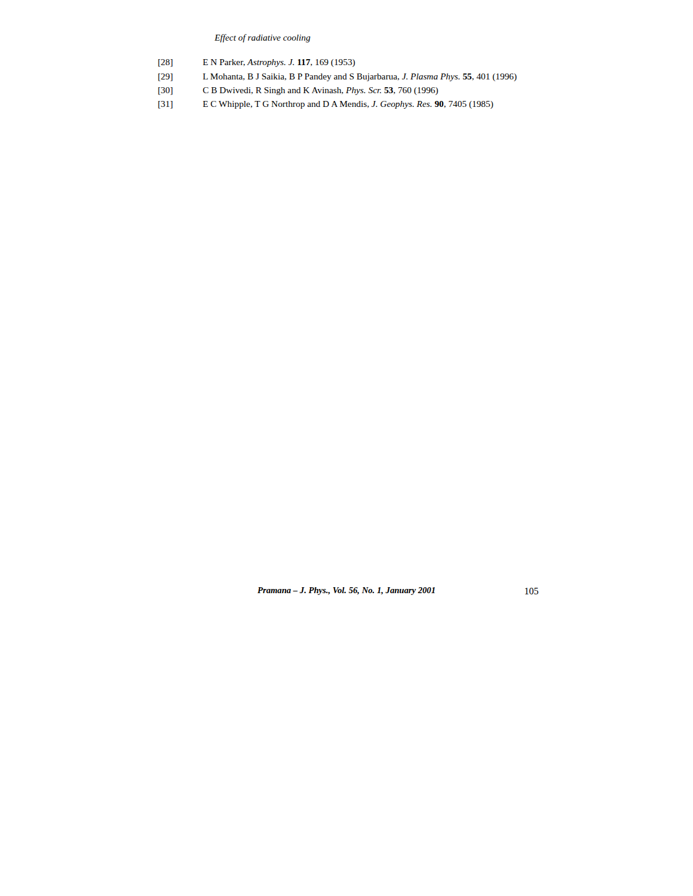Effect of radiative cooling
[28] E N Parker, Astrophys. J. 117, 169 (1953)
[29] L Mohanta, B J Saikia, B P Pandey and S Bujarbarua, J. Plasma Phys. 55, 401 (1996)
[30] C B Dwivedi, R Singh and K Avinash, Phys. Scr. 53, 760 (1996)
[31] E C Whipple, T G Northrop and D A Mendis, J. Geophys. Res. 90, 7405 (1985)
Pramana – J. Phys., Vol. 56, No. 1, January 2001 105